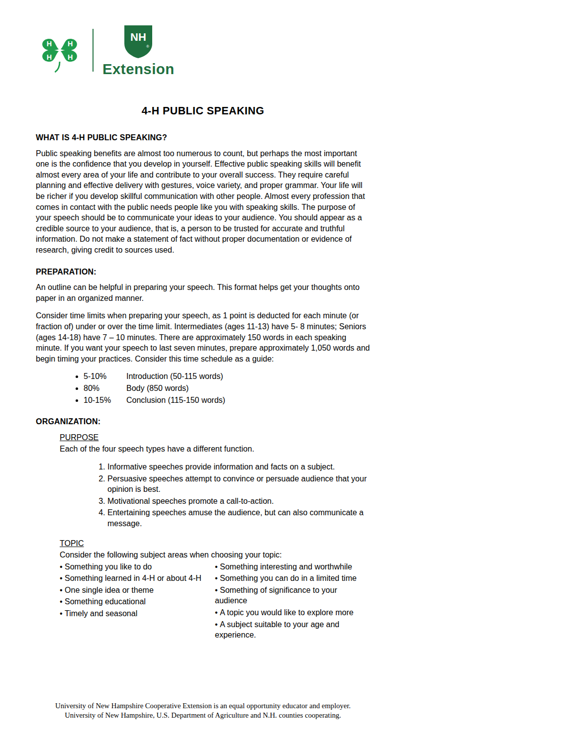H H H H
NH ®
Extension
4-H PUBLIC SPEAKING
WHAT IS 4-H PUBLIC SPEAKING?
Public speaking benefits are almost too numerous to count, but perhaps the most important one is the confidence that you develop in yourself. Effective public speaking skills will benefit almost every area of your life and contribute to your overall success. They require careful planning and effective delivery with gestures, voice variety, and proper grammar. Your life will be richer if you develop skillful communication with other people. Almost every profession that comes in contact with the public needs people like you with speaking skills. The purpose of your speech should be to communicate your ideas to your audience. You should appear as a credible source to your audience, that is, a person to be trusted for accurate and truthful information. Do not make a statement of fact without proper documentation or evidence of research, giving credit to sources used.
PREPARATION:
An outline can be helpful in preparing your speech. This format helps get your thoughts onto paper in an organized manner.
Consider time limits when preparing your speech, as 1 point is deducted for each minute (or fraction of) under or over the time limit. Intermediates (ages 11-13) have 5- 8 minutes; Seniors (ages 14-18) have 7 – 10 minutes. There are approximately 150 words in each speaking minute. If you want your speech to last seven minutes, prepare approximately 1,050 words and begin timing your practices. Consider this time schedule as a guide:
5-10% Introduction (50-115 words)
80% Body (850 words)
10-15% Conclusion (115-150 words)
ORGANIZATION:
PURPOSE
Each of the four speech types have a different function.
Informative speeches provide information and facts on a subject.
Persuasive speeches attempt to convince or persuade audience that your opinion is best.
Motivational speeches promote a call-to-action.
Entertaining speeches amuse the audience, but can also communicate a message.
TOPIC
Consider the following subject areas when choosing your topic:
Something you like to do
Something learned in 4-H or about 4-H
One single idea or theme
Something educational
Timely and seasonal
Something interesting and worthwhile
Something you can do in a limited time
Something of significance to your audience
A topic you would like to explore more
A subject suitable to your age and experience.
University of New Hampshire Cooperative Extension is an equal opportunity educator and employer.
University of New Hampshire, U.S. Department of Agriculture and N.H. counties cooperating.